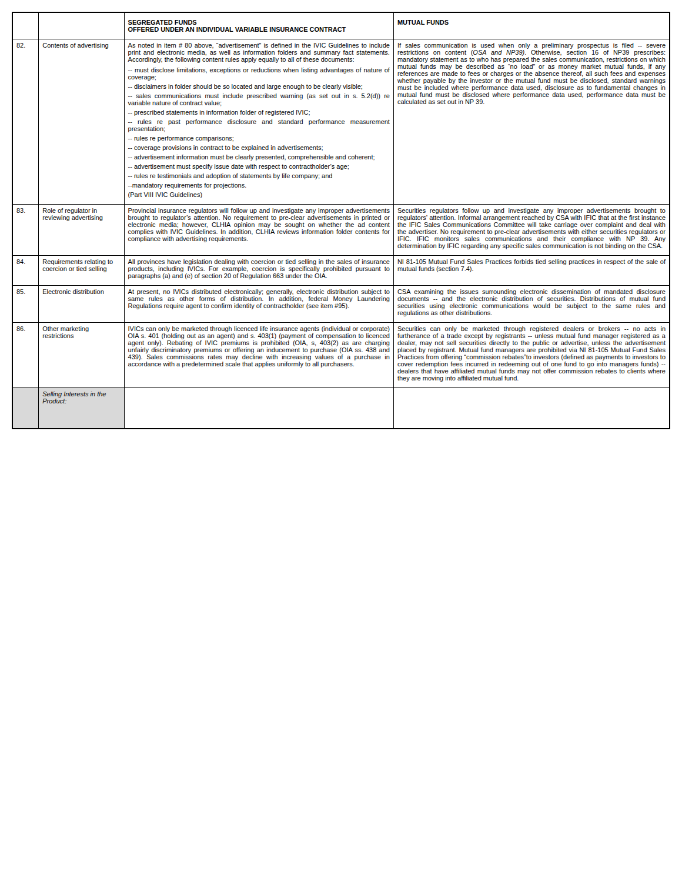| | | SEGREGATED FUNDS OFFERED UNDER AN INDIVIDUAL VARIABLE INSURANCE CONTRACT | MUTUAL FUNDS |
| --- | --- | --- | --- |
| 82. | Contents of advertising | As noted in item # 80 above, “advertisement” is defined in the IVIC Guidelines to include print and electronic media, as well as information folders and summary fact statements. Accordingly, the following content rules apply equally to all of these documents: -- must disclose limitations, exceptions or reductions when listing advantages of nature of coverage; -- disclaimers in folder should be so located and large enough to be clearly visible; -- sales communications must include prescribed warning (as set out in s. 5.2(d)) re variable nature of contract value; -- prescribed statements in information folder of registered IVIC; -- rules re past performance disclosure and standard performance measurement presentation; -- rules re performance comparisons; -- coverage provisions in contract to be explained in advertisements; -- advertisement information must be clearly presented, comprehensible and coherent; -- advertisement must specify issue date with respect to contractholder’s age; -- rules re testimonials and adoption of statements by life company; and --mandatory requirements for projections. (Part VIII IVIC Guidelines) | If sales communication is used when only a preliminary prospectus is filed -- severe restrictions on content ( OSA and NP39) . Otherwise, section 16 of NP39 prescribes: mandatory statement as to who has prepared the sales communication, restrictions on which mutual funds may be described as “no load” or as money market mutual funds, if any references are made to fees or charges or the absence thereof, all such fees and expenses whether payable by the investor or the mutual fund must be disclosed, standard warnings must be included where performance data used, disclosure as to fundamental changes in mutual fund must be disclosed where performance data used, performance data must be calculated as set out in NP 39. |
| 83. | Role of regulator in reviewing advertising | Provincial insurance regulators will follow up and investigate any improper advertisements brought to regulator’s attention. No requirement to pre-clear advertisements in printed or electronic media; however, CLHIA opinion may be sought on whether the ad content complies with IVIC Guidelines. In addition, CLHIA reviews information folder contents for compliance with advertising requirements. | Securities regulators follow up and investigate any improper advertisements brought to regulators’ attention. Informal arrangement reached by CSA with IFIC that at the first instance the IFIC Sales Communications Committee will take carriage over complaint and deal with the advertiser. No requirement to pre-clear advertisements with either securities regulators or IFIC. IFIC monitors sales communications and their compliance with NP 39. Any determination by IFIC regarding any specific sales communication is not binding on the CSA. |
| 84. | Requirements relating to coercion or tied selling | All provinces have legislation dealing with coercion or tied selling in the sales of insurance products, including IVICs. For example, coercion is specifically prohibited pursuant to paragraphs (a) and (e) of section 20 of Regulation 663 under the OIA. | NI 81-105 Mutual Fund Sales Practices forbids tied selling practices in respect of the sale of mutual funds (section 7.4). |
| 85. | Electronic distribution | At present, no IVICs distributed electronically; generally, electronic distribution subject to same rules as other forms of distribution. In addition, federal Money Laundering Regulations require agent to confirm identity of contractholder (see item #95). | CSA examining the issues surrounding electronic dissemination of mandated disclosure documents -- and the electronic distribution of securities. Distributions of mutual fund securities using electronic communications would be subject to the same rules and regulations as other distributions. |
| 86. | Other marketing restrictions | IVICs can only be marketed through licenced life insurance agents (individual or corporate) OIA s. 401 (holding out as an agent) and s. 403(1) (payment of compensation to licenced agent only). Rebating of IVIC premiums is prohibited (OIA, s, 403(2) as are charging unfairly discriminatory premiums or offering an inducement to purchase (OIA ss. 438 and 439). Sales commissions rates may decline with increasing values of a purchase in accordance with a predetermined scale that applies uniformly to all purchasers. | Securities can only be marketed through registered dealers or brokers -- no acts in furtherance of a trade except by registrants -- unless mutual fund manager registered as a dealer, may not sell securities directly to the public or advertise, unless the advertisement placed by registrant. Mutual fund managers are prohibited via NI 81-105 Mutual Fund Sales Practices from offering “commission rebates”to investors (defined as payments to investors to cover redemption fees incurred in redeeming out of one fund to go into managers funds) -- dealers that have affiliated mutual funds may not offer commission rebates to clients where they are moving into affiliated mutual fund. |
| | Selling Interests in the Product: | | |